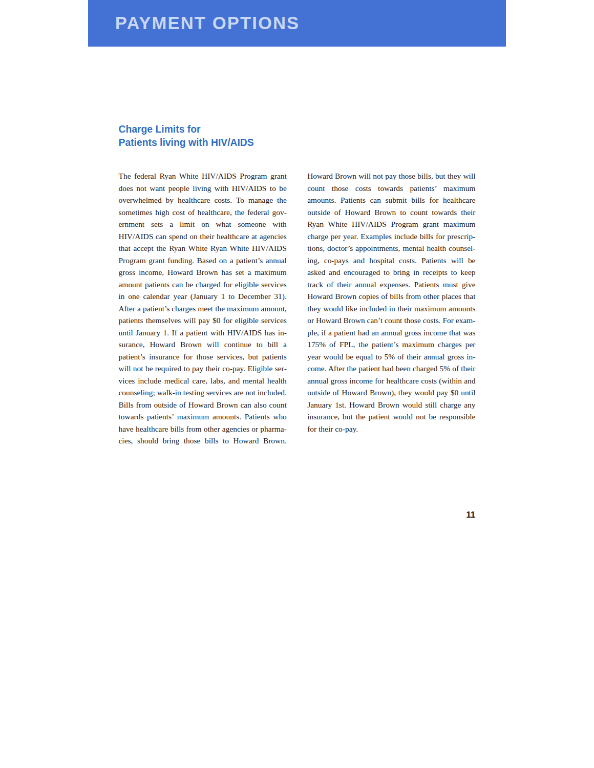Payment Options
Charge Limits for
Patients living with HIV/AIDS
The federal Ryan White HIV/AIDS Program grant does not want people living with HIV/AIDS to be overwhelmed by healthcare costs. To manage the sometimes high cost of healthcare, the federal government sets a limit on what someone with HIV/AIDS can spend on their healthcare at agencies that accept the Ryan White Ryan White HIV/AIDS Program grant funding. Based on a patient’s annual gross income, Howard Brown has set a maximum amount patients can be charged for eligible services in one calendar year (January 1 to December 31). After a patient’s charges meet the maximum amount, patients themselves will pay $0 for eligible services until January 1. If a patient with HIV/AIDS has insurance, Howard Brown will continue to bill a patient’s insurance for those services, but patients will not be required to pay their co-pay. Eligible services include medical care, labs, and mental health counseling; walk-in testing services are not included. Bills from outside of Howard Brown can also count towards patients’ maximum amounts. Patients who have healthcare bills from other agencies or pharmacies, should bring those bills to Howard Brown. Howard Brown will not pay those bills, but they will count those costs towards patients’ maximum amounts. Patients can submit bills for healthcare outside of Howard Brown to count towards their Ryan White HIV/AIDS Program grant maximum charge per year. Examples include bills for prescriptions, doctor’s appointments, mental health counseling, co-pays and hospital costs. Patients will be asked and encouraged to bring in receipts to keep track of their annual expenses. Patients must give Howard Brown copies of bills from other places that they would like included in their maximum amounts or Howard Brown can’t count those costs. For example, if a patient had an annual gross income that was 175% of FPL, the patient’s maximum charges per year would be equal to 5% of their annual gross income. After the patient had been charged 5% of their annual gross income for healthcare costs (within and outside of Howard Brown), they would pay $0 until January 1st. Howard Brown would still charge any insurance, but the patient would not be responsible for their co-pay.
11